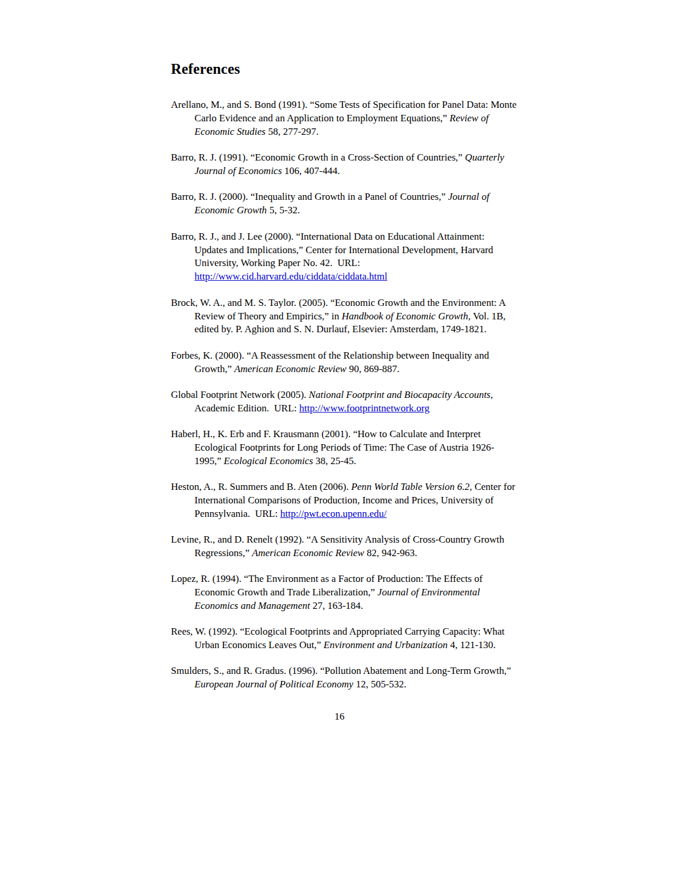References
Arellano, M., and S. Bond (1991). “Some Tests of Specification for Panel Data: Monte Carlo Evidence and an Application to Employment Equations,” Review of Economic Studies 58, 277-297.
Barro, R. J. (1991). “Economic Growth in a Cross-Section of Countries,” Quarterly Journal of Economics 106, 407-444.
Barro, R. J. (2000). “Inequality and Growth in a Panel of Countries,” Journal of Economic Growth 5, 5-32.
Barro, R. J., and J. Lee (2000). “International Data on Educational Attainment: Updates and Implications,” Center for International Development, Harvard University, Working Paper No. 42. URL: http://www.cid.harvard.edu/ciddata/ciddata.html
Brock, W. A., and M. S. Taylor. (2005). “Economic Growth and the Environment: A Review of Theory and Empirics,” in Handbook of Economic Growth, Vol. 1B, edited by. P. Aghion and S. N. Durlauf, Elsevier: Amsterdam, 1749-1821.
Forbes, K. (2000). “A Reassessment of the Relationship between Inequality and Growth,” American Economic Review 90, 869-887.
Global Footprint Network (2005). National Footprint and Biocapacity Accounts, Academic Edition. URL: http://www.footprintnetwork.org
Haberl, H., K. Erb and F. Krausmann (2001). “How to Calculate and Interpret Ecological Footprints for Long Periods of Time: The Case of Austria 1926-1995,” Ecological Economics 38, 25-45.
Heston, A., R. Summers and B. Aten (2006). Penn World Table Version 6.2, Center for International Comparisons of Production, Income and Prices, University of Pennsylvania. URL: http://pwt.econ.upenn.edu/
Levine, R., and D. Renelt (1992). “A Sensitivity Analysis of Cross-Country Growth Regressions,” American Economic Review 82, 942-963.
Lopez, R. (1994). “The Environment as a Factor of Production: The Effects of Economic Growth and Trade Liberalization,” Journal of Environmental Economics and Management 27, 163-184.
Rees, W. (1992). “Ecological Footprints and Appropriated Carrying Capacity: What Urban Economics Leaves Out,” Environment and Urbanization 4, 121-130.
Smulders, S., and R. Gradus. (1996). “Pollution Abatement and Long-Term Growth,” European Journal of Political Economy 12, 505-532.
16